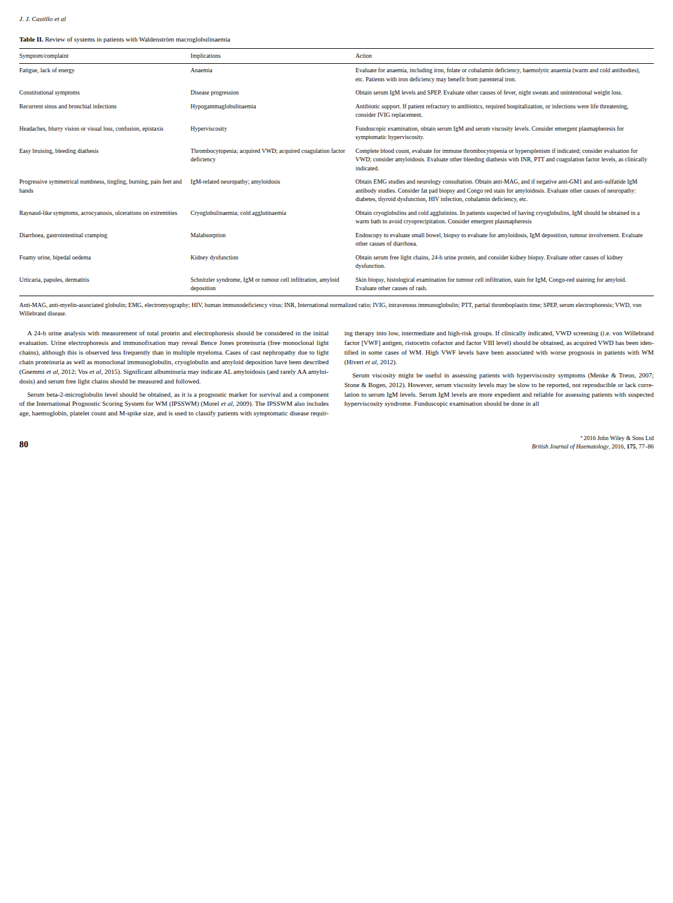J. J. Castillo et al
Table II. Review of systems in patients with Waldenström macroglobulinaemia
| Symptom/complaint | Implications | Action |
| --- | --- | --- |
| Fatigue, lack of energy | Anaemia | Evaluate for anaemia, including iron, folate or cobalamin deficiency, haemolytic anaemia (warm and cold antibodies), etc. Patients with iron deficiency may benefit from parenteral iron. |
| Constitutional symptoms | Disease progression | Obtain serum IgM levels and SPEP. Evaluate other causes of fever, night sweats and unintentional weight loss. |
| Recurrent sinus and bronchial infections | Hypogammaglobulinaemia | Antibiotic support. If patient refractory to antibiotics, required hospitalization, or infections were life threatening, consider IVIG replacement. |
| Headaches, blurry vision or visual loss, confusion, epistaxis | Hyperviscosity | Funduscopic examination, obtain serum IgM and serum viscosity levels. Consider emergent plasmapheresis for symptomatic hyperviscosity. |
| Easy bruising, bleeding diathesis | Thrombocytopenia; acquired VWD; acquired coagulation factor deficiency | Complete blood count, evaluate for immune thrombocytopenia or hypersplenism if indicated; consider evaluation for VWD; consider amyloidosis. Evaluate other bleeding diathesis with INR, PTT and coagulation factor levels, as clinically indicated. |
| Progressive symmetrical numbness, tingling, burning, pain feet and hands | IgM-related neuropathy; amyloidosis | Obtain EMG studies and neurology consultation. Obtain anti-MAG, and if negative anti-GM1 and anti-sulfatide IgM antibody studies. Consider fat pad biopsy and Congo red stain for amyloidosis. Evaluate other causes of neuropathy: diabetes, thyroid dysfunction, HIV infection, cobalamin deficiency, etc. |
| Raynaud-like symptoms, acrocyanosis, ulcerations on extremities | Cryoglobulinaemia; cold agglutinaemia | Obtain cryoglobulins and cold agglutinins. In patients suspected of having cryoglobulins, IgM should be obtained in a warm bath to avoid cryoprecipitation. Consider emergent plasmapheresis |
| Diarrhoea, gastrointestinal cramping | Malabsorption | Endoscopy to evaluate small bowel, biopsy to evaluate for amyloidosis, IgM deposition, tumour involvement. Evaluate other causes of diarrhoea. |
| Foamy urine, bipedal oedema | Kidney dysfunction | Obtain serum free light chains, 24-h urine protein, and consider kidney biopsy. Evaluate other causes of kidney dysfunction. |
| Urticaria, papules, dermatitis | Schnitzler syndrome, IgM or tumour cell infiltration, amyloid deposition | Skin biopsy, histological examination for tumour cell infiltration, stain for IgM, Congo-red staining for amyloid. Evaluate other causes of rash. |
Anti-MAG, anti-myelin-associated globulin; EMG, electromyography; HIV, human immunodeficiency virus; INR, International normalized ratio; IVIG, intravenous immunoglobulin; PTT, partial thromboplastin time; SPEP, serum electrophoresis; VWD, von Willebrand disease.
A 24-h urine analysis with measurement of total protein and electrophoresis should be considered in the initial evaluation. Urine electrophoresis and immunofixation may reveal Bence Jones proteinuria (free monoclonal light chains), although this is observed less frequently than in multiple myeloma. Cases of cast nephropathy due to light chain proteinuria as well as monoclonal immunoglobulin, cryoglobulin and amyloid deposition have been described (Gnemmi et al, 2012; Vos et al, 2015). Significant albuminuria may indicate AL amyloidosis (and rarely AA amyloidosis) and serum free light chains should be measured and followed.
Serum beta-2-microglobulin level should be obtained, as it is a prognostic marker for survival and a component of the International Prognostic Scoring System for WM (IPSSWM) (Morel et al, 2009). The IPSSWM also includes age, haemoglobin, platelet count and M-spike size, and is used to classify patients with symptomatic disease requiring therapy into low, intermediate and high-risk groups. If clinically indicated, VWD screening (i.e. von Willebrand factor [VWF] antigen, ristocetin cofactor and factor VIII level) should be obtained, as acquired VWD has been identified in some cases of WM. High VWF levels have been associated with worse prognosis in patients with WM (Hivert et al, 2012).
Serum viscosity might be useful in assessing patients with hyperviscosity symptoms (Menke & Treon, 2007; Stone & Bogen, 2012). However, serum viscosity levels may be slow to be reported, not reproducible or lack correlation to serum IgM levels. Serum IgM levels are more expedient and reliable for assessing patients with suspected hyperviscosity syndrome. Funduscopic examination should be done in all
80
ª 2016 John Wiley & Sons Ltd
British Journal of Haematology, 2016, 175, 77–86